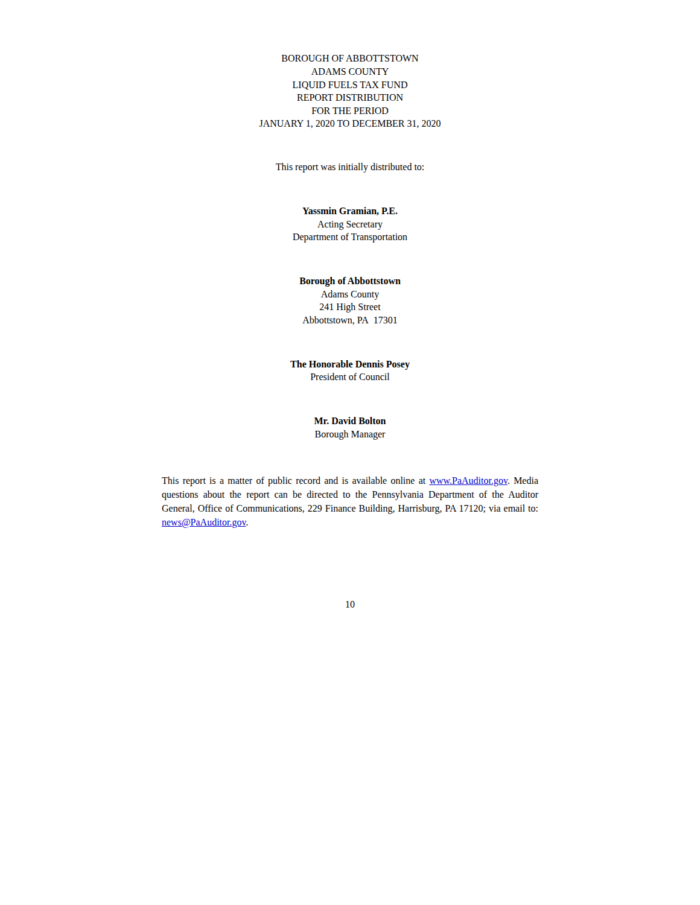BOROUGH OF ABBOTTSTOWN
ADAMS COUNTY
LIQUID FUELS TAX FUND
REPORT DISTRIBUTION
FOR THE PERIOD
JANUARY 1, 2020 TO DECEMBER 31, 2020
This report was initially distributed to:
Yassmin Gramian, P.E.
Acting Secretary
Department of Transportation
Borough of Abbottstown
Adams County
241 High Street
Abbottstown, PA 17301
The Honorable Dennis Posey
President of Council
Mr. David Bolton
Borough Manager
This report is a matter of public record and is available online at www.PaAuditor.gov. Media questions about the report can be directed to the Pennsylvania Department of the Auditor General, Office of Communications, 229 Finance Building, Harrisburg, PA 17120; via email to: news@PaAuditor.gov.
10